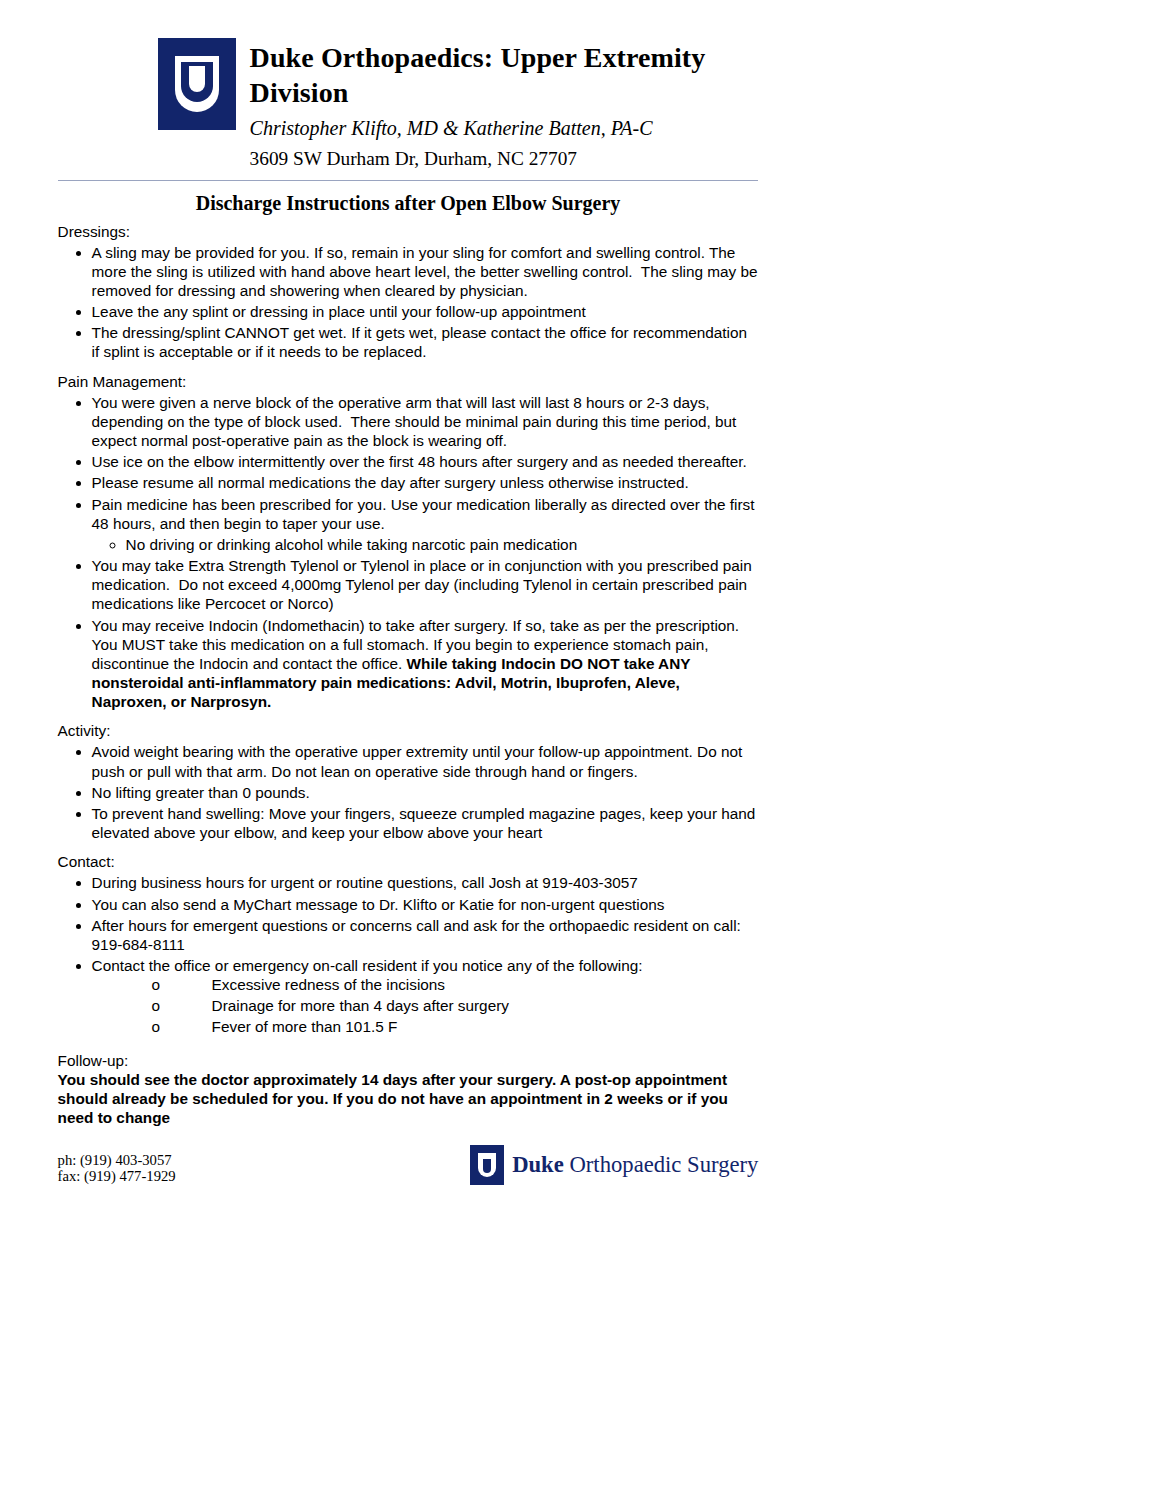Duke Orthopaedics: Upper Extremity Division
Christopher Klifto, MD & Katherine Batten, PA-C
3609 SW Durham Dr, Durham, NC 27707
Discharge Instructions after Open Elbow Surgery
Dressings:
A sling may be provided for you. If so, remain in your sling for comfort and swelling control. The more the sling is utilized with hand above heart level, the better swelling control. The sling may be removed for dressing and showering when cleared by physician.
Leave the any splint or dressing in place until your follow-up appointment
The dressing/splint CANNOT get wet. If it gets wet, please contact the office for recommendation if splint is acceptable or if it needs to be replaced.
Pain Management:
You were given a nerve block of the operative arm that will last will last 8 hours or 2-3 days, depending on the type of block used. There should be minimal pain during this time period, but expect normal post-operative pain as the block is wearing off.
Use ice on the elbow intermittently over the first 48 hours after surgery and as needed thereafter.
Please resume all normal medications the day after surgery unless otherwise instructed.
Pain medicine has been prescribed for you. Use your medication liberally as directed over the first 48 hours, and then begin to taper your use.
No driving or drinking alcohol while taking narcotic pain medication
You may take Extra Strength Tylenol or Tylenol in place or in conjunction with you prescribed pain medication. Do not exceed 4,000mg Tylenol per day (including Tylenol in certain prescribed pain medications like Percocet or Norco)
You may receive Indocin (Indomethacin) to take after surgery. If so, take as per the prescription. You MUST take this medication on a full stomach. If you begin to experience stomach pain, discontinue the Indocin and contact the office. While taking Indocin DO NOT take ANY nonsteroidal anti-inflammatory pain medications: Advil, Motrin, Ibuprofen, Aleve, Naproxen, or Narprosyn.
Activity:
Avoid weight bearing with the operative upper extremity until your follow-up appointment. Do not push or pull with that arm. Do not lean on operative side through hand or fingers.
No lifting greater than 0 pounds.
To prevent hand swelling: Move your fingers, squeeze crumpled magazine pages, keep your hand elevated above your elbow, and keep your elbow above your heart
Contact:
During business hours for urgent or routine questions, call Josh at 919-403-3057
You can also send a MyChart message to Dr. Klifto or Katie for non-urgent questions
After hours for emergent questions or concerns call and ask for the orthopaedic resident on call: 919-684-8111
Contact the office or emergency on-call resident if you notice any of the following:
Excessive redness of the incisions
Drainage for more than 4 days after surgery
Fever of more than 101.5 F
Follow-up:
You should see the doctor approximately 14 days after your surgery. A post-op appointment should already be scheduled for you. If you do not have an appointment in 2 weeks or if you need to change
ph: (919) 403-3057
fax: (919) 477-1929
Duke Orthopaedic Surgery